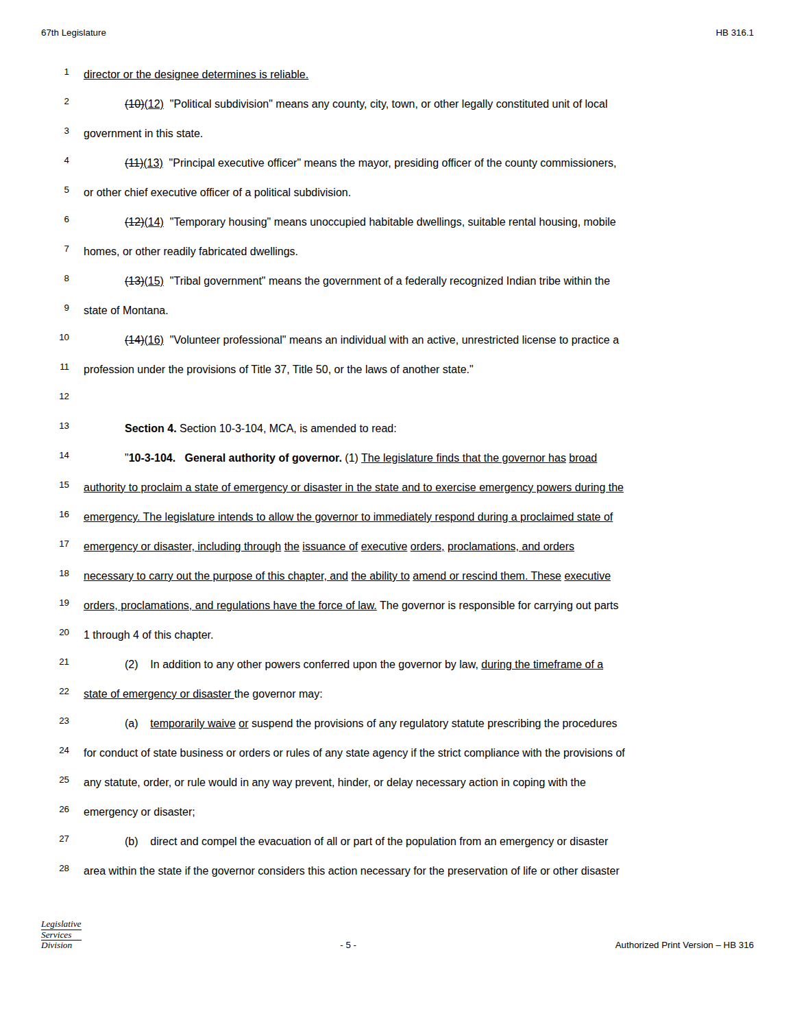67th Legislature HB 316.1
| 1 | director or the designee determines is reliable. |
| 2 | (10) (12) "Political subdivision" means any county, city, town, or other legally constituted unit of local |
| 3 | government in this state. |
| 4 | (11) (13) "Principal executive officer" means the mayor, presiding officer of the county commissioners, |
| 5 | or other chief executive officer of a political subdivision. |
| 6 | (12) (14) "Temporary housing" means unoccupied habitable dwellings, suitable rental housing, mobile |
| 7 | homes, or other readily fabricated dwellings. |
| 8 | (13) (15) "Tribal government" means the government of a federally recognized Indian tribe within the |
| 9 | state of Montana. |
| 10 | (14) (16) "Volunteer professional" means an individual with an active, unrestricted license to practice a |
| 11 | profession under the provisions of Title 37, Title 50, or the laws of another state." |
| 12 | |
| 13 | Section 4. Section 10-3-104, MCA, is amended to read: |
| 14 | " 10-3-104. General authority of governor. (1) The legislature finds that the governor has broad |
| 15 | authority to proclaim a state of emergency or disaster in the state and to exercise emergency powers during the |
| 16 | emergency. The legislature intends to allow the governor to immediately respond during a proclaimed state of |
| 17 | emergency or disaster, including through the issuance of executive orders, proclamations, and orders |
| 18 | necessary to carry out the purpose of this chapter, and the ability to amend or rescind them. These executive |
| 19 | orders, proclamations, and regulations have the force of law. The governor is responsible for carrying out parts |
| 20 | 1 through 4 of this chapter. |
| 21 | (2) In addition to any other powers conferred upon the governor by law, during the timeframe of a |
| 22 | state of emergency or disaster the governor may: |
| 23 | (a) temporarily waive or suspend the provisions of any regulatory statute prescribing the procedures |
| 24 | for conduct of state business or orders or rules of any state agency if the strict compliance with the provisions of |
| 25 | any statute, order, or rule would in any way prevent, hinder, or delay necessary action in coping with the |
| 26 | emergency or disaster; |
| 27 | (b) direct and compel the evacuation of all or part of the population from an emergency or disaster |
| 28 | area within the state if the governor considers this action necessary for the preservation of life or other disaster |
Legislative
Services
Division
- 5 -
Authorized Print Version – HB 316